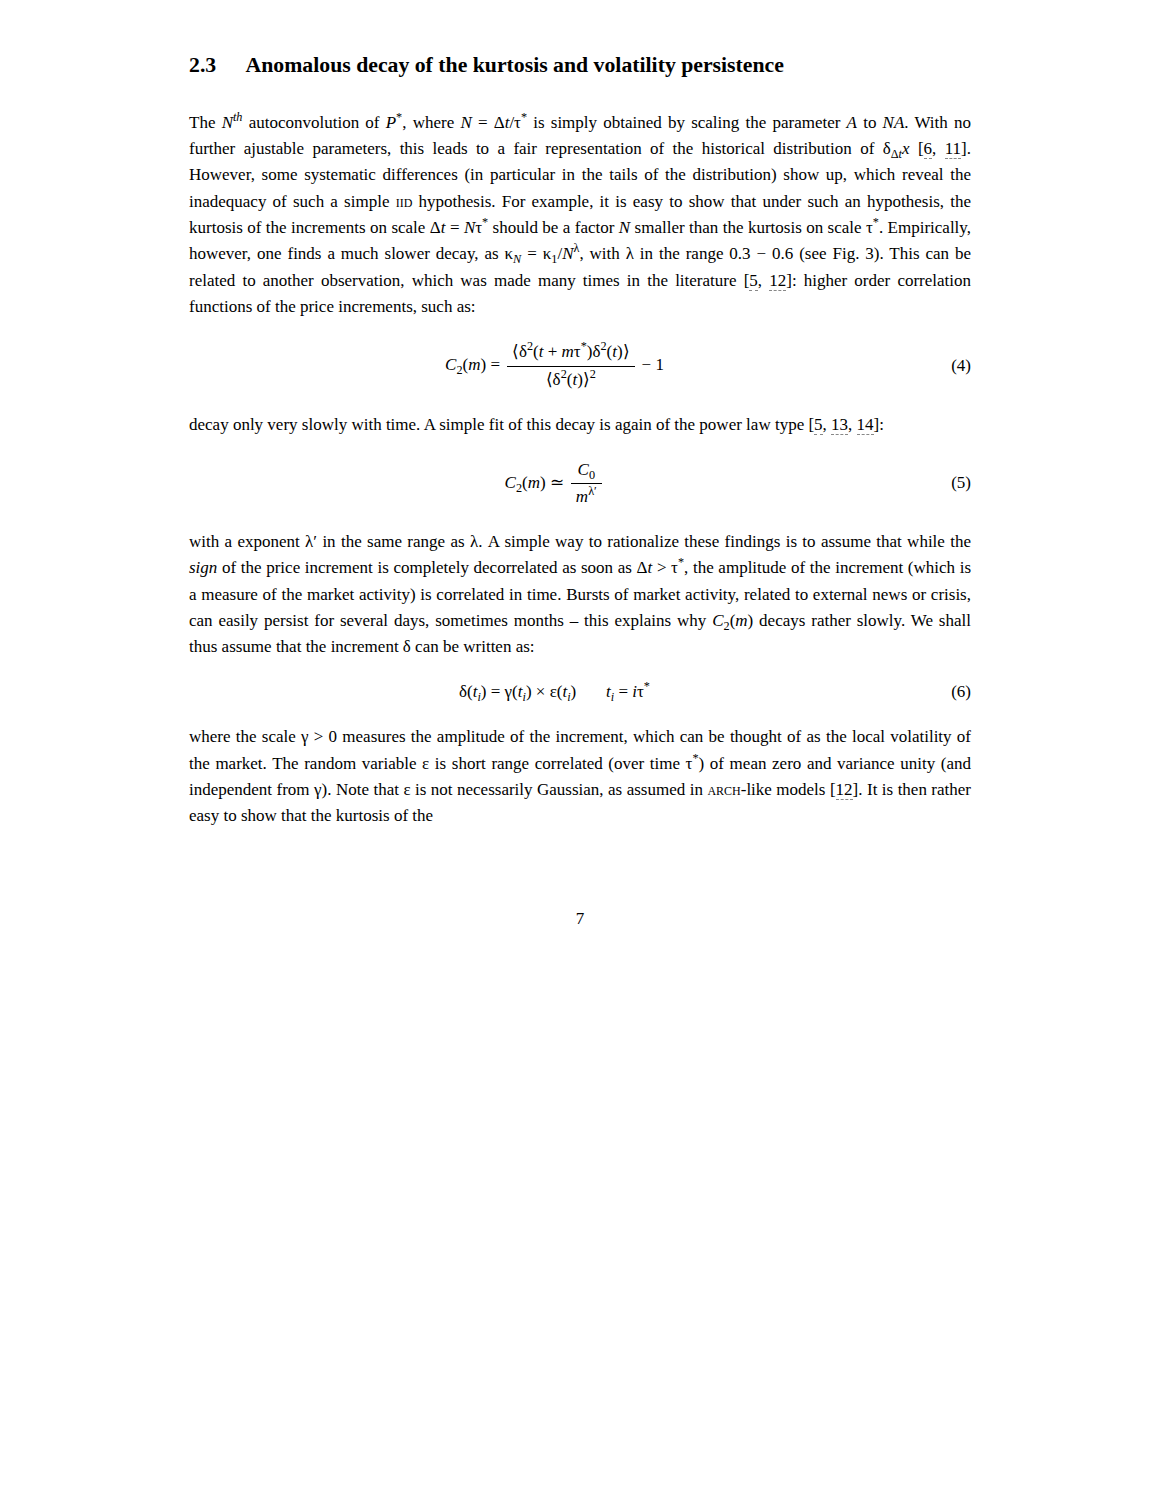2.3 Anomalous decay of the kurtosis and volatility persistence
The Nth autoconvolution of P*, where N = Δt/τ* is simply obtained by scaling the parameter A to NA. With no further ajustable parameters, this leads to a fair representation of the historical distribution of δΔtx [6, 11]. However, some systematic differences (in particular in the tails of the distribution) show up, which reveal the inadequacy of such a simple iid hypothesis. For example, it is easy to show that under such an hypothesis, the kurtosis of the increments on scale Δt = Nτ* should be a factor N smaller than the kurtosis on scale τ*. Empirically, however, one finds a much slower decay, as κN = κ1/Nλ, with λ in the range 0.3 − 0.6 (see Fig. 3). This can be related to another observation, which was made many times in the literature [5, 12]: higher order correlation functions of the price increments, such as:
C2(m) = ⟨δ2(t + mτ*)δ2(t)⟩ ⟨δ2(t)⟩2 − 1
(4)
decay only very slowly with time. A simple fit of this decay is again of the power law type [5, 13, 14]:
C2(m) ≃ C0 mλ′
(5)
with a exponent λ′ in the same range as λ. A simple way to rationalize these findings is to assume that while the sign of the price increment is completely decorrelated as soon as Δt > τ*, the amplitude of the increment (which is a measure of the market activity) is correlated in time. Bursts of market activity, related to external news or crisis, can easily persist for several days, sometimes months – this explains why C2(m) decays rather slowly. We shall thus assume that the increment δ can be written as:
δ(ti) = γ(ti) × ε(ti) ti = iτ*
(6)
where the scale γ > 0 measures the amplitude of the increment, which can be thought of as the local volatility of the market. The random variable ε is short range correlated (over time τ*) of mean zero and variance unity (and independent from γ). Note that ε is not necessarily Gaussian, as assumed in arch-like models [12]. It is then rather easy to show that the kurtosis of the
7